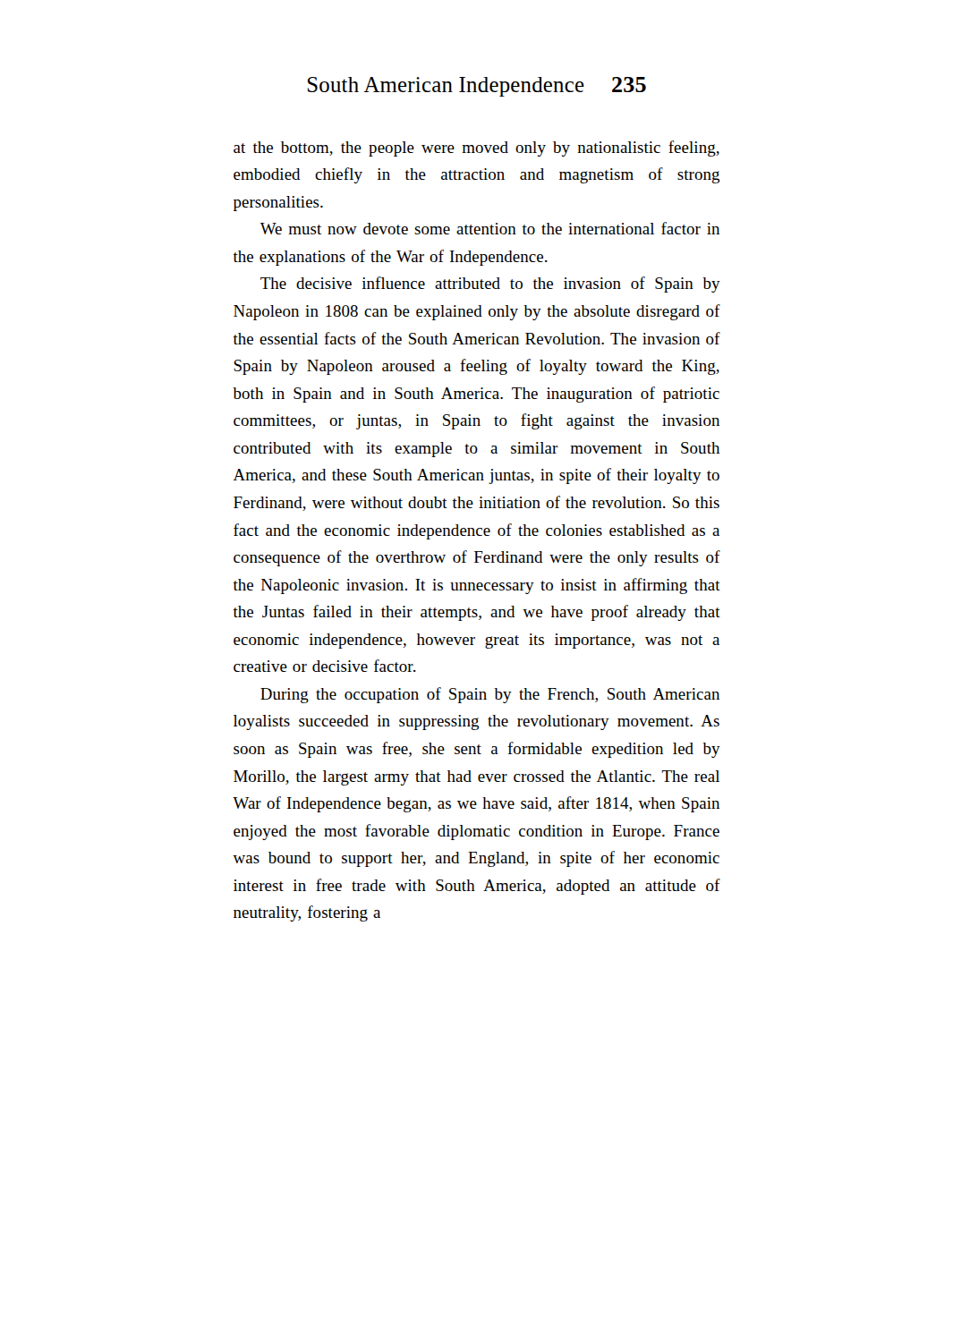South American Independence 235
at the bottom, the people were moved only by nationalistic feeling, embodied chiefly in the attraction and magnetism of strong personalities.
We must now devote some attention to the international factor in the explanations of the War of Independence.
The decisive influence attributed to the invasion of Spain by Napoleon in 1808 can be explained only by the absolute disregard of the essential facts of the South American Revolution. The invasion of Spain by Napoleon aroused a feeling of loyalty toward the King, both in Spain and in South America. The inauguration of patriotic committees, or juntas, in Spain to fight against the invasion contributed with its example to a similar movement in South America, and these South American juntas, in spite of their loyalty to Ferdinand, were without doubt the initiation of the revolution. So this fact and the economic independence of the colonies established as a consequence of the overthrow of Ferdinand were the only results of the Napoleonic invasion. It is unnecessary to insist in affirming that the Juntas failed in their attempts, and we have proof already that economic independence, however great its importance, was not a creative or decisive factor.
During the occupation of Spain by the French, South American loyalists succeeded in suppressing the revolutionary movement. As soon as Spain was free, she sent a formidable expedition led by Morillo, the largest army that had ever crossed the Atlantic. The real War of Independence began, as we have said, after 1814, when Spain enjoyed the most favorable diplomatic condition in Europe. France was bound to support her, and England, in spite of her economic interest in free trade with South America, adopted an attitude of neutrality, fostering a